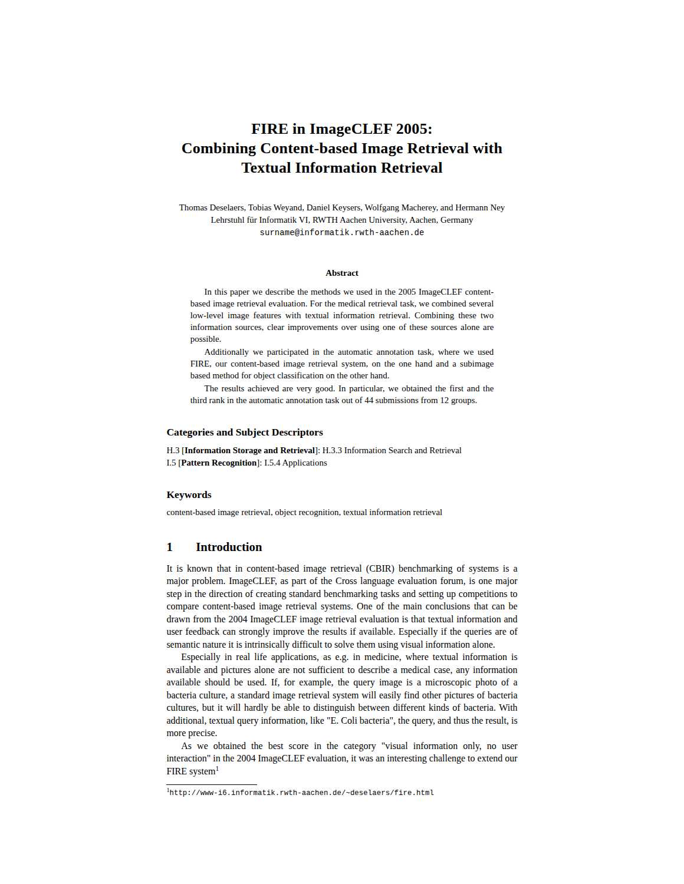FIRE in ImageCLEF 2005:
Combining Content-based Image Retrieval with
Textual Information Retrieval
Thomas Deselaers, Tobias Weyand, Daniel Keysers, Wolfgang Macherey, and Hermann Ney
Lehrstuhl für Informatik VI, RWTH Aachen University, Aachen, Germany
surname@informatik.rwth-aachen.de
Abstract
In this paper we describe the methods we used in the 2005 ImageCLEF content-based image retrieval evaluation. For the medical retrieval task, we combined several low-level image features with textual information retrieval. Combining these two information sources, clear improvements over using one of these sources alone are possible.
Additionally we participated in the automatic annotation task, where we used FIRE, our content-based image retrieval system, on the one hand and a subimage based method for object classification on the other hand.
The results achieved are very good. In particular, we obtained the first and the third rank in the automatic annotation task out of 44 submissions from 12 groups.
Categories and Subject Descriptors
H.3 [Information Storage and Retrieval]: H.3.3 Information Search and Retrieval
I.5 [Pattern Recognition]: I.5.4 Applications
Keywords
content-based image retrieval, object recognition, textual information retrieval
1 Introduction
It is known that in content-based image retrieval (CBIR) benchmarking of systems is a major problem. ImageCLEF, as part of the Cross language evaluation forum, is one major step in the direction of creating standard benchmarking tasks and setting up competitions to compare content-based image retrieval systems. One of the main conclusions that can be drawn from the 2004 ImageCLEF image retrieval evaluation is that textual information and user feedback can strongly improve the results if available. Especially if the queries are of semantic nature it is intrinsically difficult to solve them using visual information alone.
Especially in real life applications, as e.g. in medicine, where textual information is available and pictures alone are not sufficient to describe a medical case, any information available should be used. If, for example, the query image is a microscopic photo of a bacteria culture, a standard image retrieval system will easily find other pictures of bacteria cultures, but it will hardly be able to distinguish between different kinds of bacteria. With additional, textual query information, like "E. Coli bacteria", the query, and thus the result, is more precise.
As we obtained the best score in the category "visual information only, no user interaction" in the 2004 ImageCLEF evaluation, it was an interesting challenge to extend our FIRE system1
1http://www-i6.informatik.rwth-aachen.de/~deselaers/fire.html